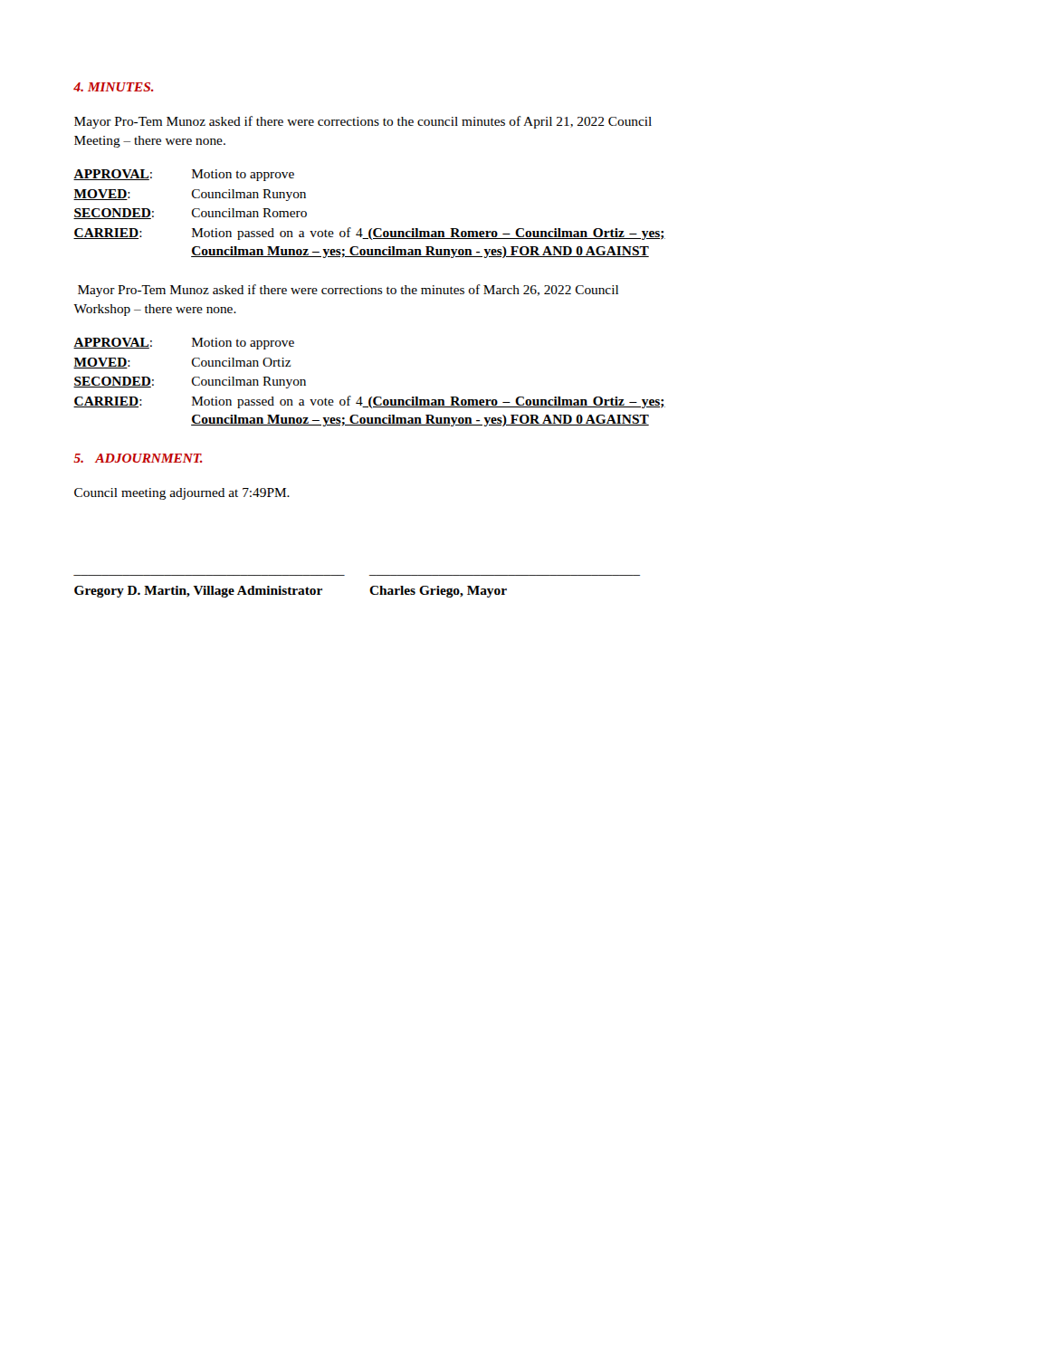4. MINUTES.
Mayor Pro-Tem Munoz asked if there were corrections to the council minutes of April 21, 2022 Council Meeting – there were none.
| APPROVAL : | Motion to approve |
| MOVED : | Councilman Runyon |
| SECONDED : | Councilman Romero |
| CARRIED : | Motion passed on a vote of 4 (Councilman Romero – Councilman Ortiz – yes; Councilman Munoz – yes; Councilman Runyon - yes) FOR AND 0 AGAINST |
Mayor Pro-Tem Munoz asked if there were corrections to the minutes of March 26, 2022 Council Workshop – there were none.
| APPROVAL : | Motion to approve |
| MOVED : | Councilman Ortiz |
| SECONDED : | Councilman Runyon |
| CARRIED : | Motion passed on a vote of 4 (Councilman Romero – Councilman Ortiz – yes; Councilman Munoz – yes; Councilman Runyon - yes) FOR AND 0 AGAINST |
5. ADJOURNMENT.
Council meeting adjourned at 7:49PM.
| _______________________________________ Gregory D. Martin, Village Administrator | _______________________________________ Charles Griego, Mayor |